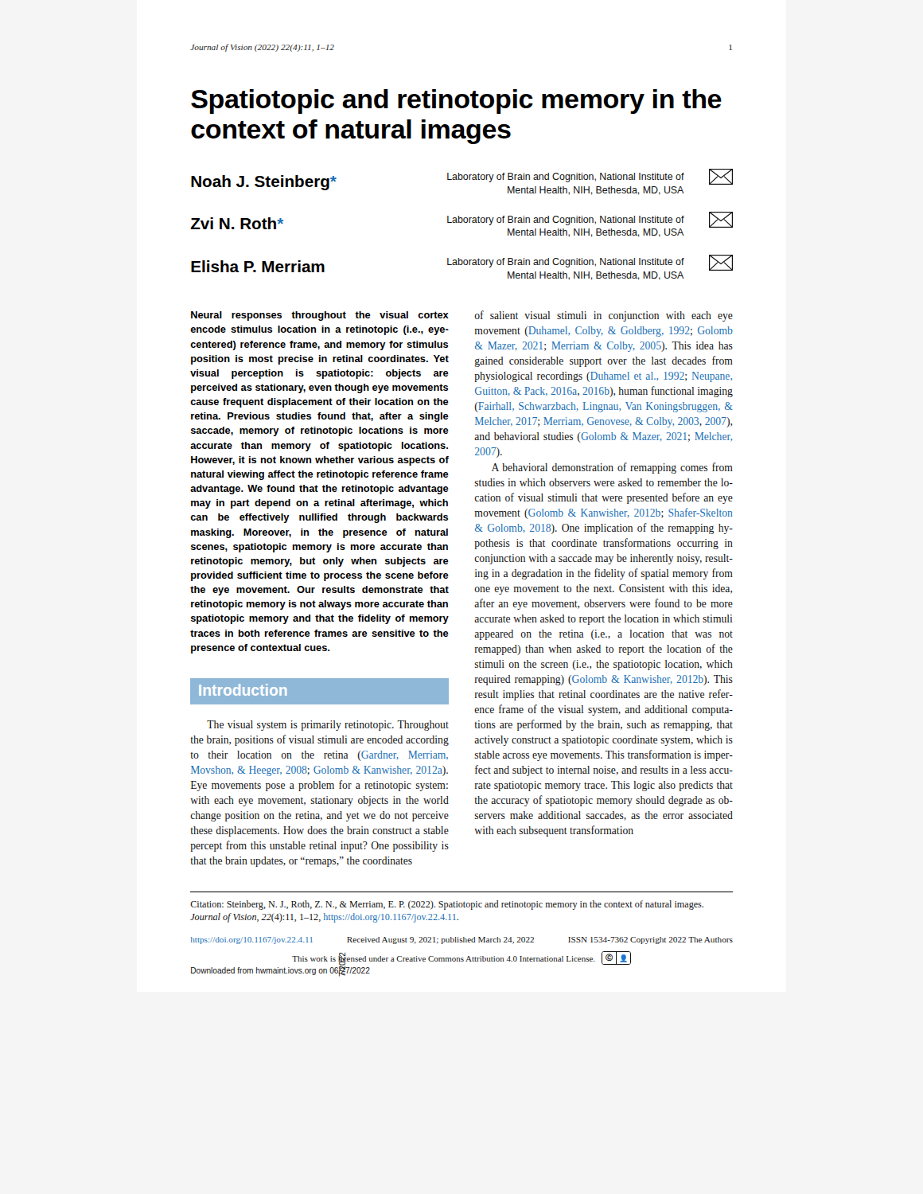Journal of Vision (2022) 22(4):11, 1–12
1
Spatiotopic and retinotopic memory in the context of natural images
Noah J. Steinberg*
Laboratory of Brain and Cognition, National Institute of
Mental Health, NIH, Bethesda, MD, USA
Zvi N. Roth*
Laboratory of Brain and Cognition, National Institute of
Mental Health, NIH, Bethesda, MD, USA
Elisha P. Merriam
Laboratory of Brain and Cognition, National Institute of
Mental Health, NIH, Bethesda, MD, USA
Neural responses throughout the visual cortex encode stimulus location in a retinotopic (i.e., eye-centered) reference frame, and memory for stimulus position is most precise in retinal coordinates. Yet visual perception is spatiotopic: objects are perceived as stationary, even though eye movements cause frequent displacement of their location on the retina. Previous studies found that, after a single saccade, memory of retinotopic locations is more accurate than memory of spatiotopic locations. However, it is not known whether various aspects of natural viewing affect the retinotopic reference frame advantage. We found that the retinotopic advantage may in part depend on a retinal afterimage, which can be effectively nullified through backwards masking. Moreover, in the presence of natural scenes, spatiotopic memory is more accurate than retinotopic memory, but only when subjects are provided sufficient time to process the scene before the eye movement. Our results demonstrate that retinotopic memory is not always more accurate than spatiotopic memory and that the fidelity of memory traces in both reference frames are sensitive to the presence of contextual cues.
Introduction
The visual system is primarily retinotopic. Throughout the brain, positions of visual stimuli are encoded according to their location on the retina (Gardner, Merriam, Movshon, & Heeger, 2008; Golomb & Kanwisher, 2012a). Eye movements pose a problem for a retinotopic system: with each eye movement, stationary objects in the world change position on the retina, and yet we do not perceive these displacements. How does the brain construct a stable percept from this unstable retinal input? One possibility is that the brain updates, or “remaps,” the coordinates
of salient visual stimuli in conjunction with each eye movement (Duhamel, Colby, & Goldberg, 1992; Golomb & Mazer, 2021; Merriam & Colby, 2005). This idea has gained considerable support over the last decades from physiological recordings (Duhamel et al., 1992; Neupane, Guitton, & Pack, 2016a, 2016b), human functional imaging (Fairhall, Schwarzbach, Lingnau, Van Koningsbruggen, & Melcher, 2017; Merriam, Genovese, & Colby, 2003, 2007), and behavioral studies (Golomb & Mazer, 2021; Melcher, 2007).
A behavioral demonstration of remapping comes from studies in which observers were asked to remember the location of visual stimuli that were presented before an eye movement (Golomb & Kanwisher, 2012b; Shafer-Skelton & Golomb, 2018). One implication of the remapping hypothesis is that coordinate transformations occurring in conjunction with a saccade may be inherently noisy, resulting in a degradation in the fidelity of spatial memory from one eye movement to the next. Consistent with this idea, after an eye movement, observers were found to be more accurate when asked to report the location in which stimuli appeared on the retina (i.e., a location that was not remapped) than when asked to report the location of the stimuli on the screen (i.e., the spatiotopic location, which required remapping) (Golomb & Kanwisher, 2012b). This result implies that retinal coordinates are the native reference frame of the visual system, and additional computations are performed by the brain, such as remapping, that actively construct a spatiotopic coordinate system, which is stable across eye movements. This transformation is imperfect and subject to internal noise, and results in a less accurate spatiotopic memory trace. This logic also predicts that the accuracy of spatiotopic memory should degrade as observers make additional saccades, as the error associated with each subsequent transformation
Citation: Steinberg, N. J., Roth, Z. N., & Merriam, E. P. (2022). Spatiotopic and retinotopic memory in the context of natural images. Journal of Vision, 22(4):11, 1–12, https://doi.org/10.1167/jov.22.4.11.
https://doi.org/10.1167/jov.22.4.11
Received August 9, 2021; published March 24, 2022
ISSN 1534-7362 Copyright 2022 The Authors
This work is licensed under a Creative Commons Attribution 4.0 International License. Ⓒ👤
Downloaded from hwmaint.iovs.org on 06/27/2022 7/2022